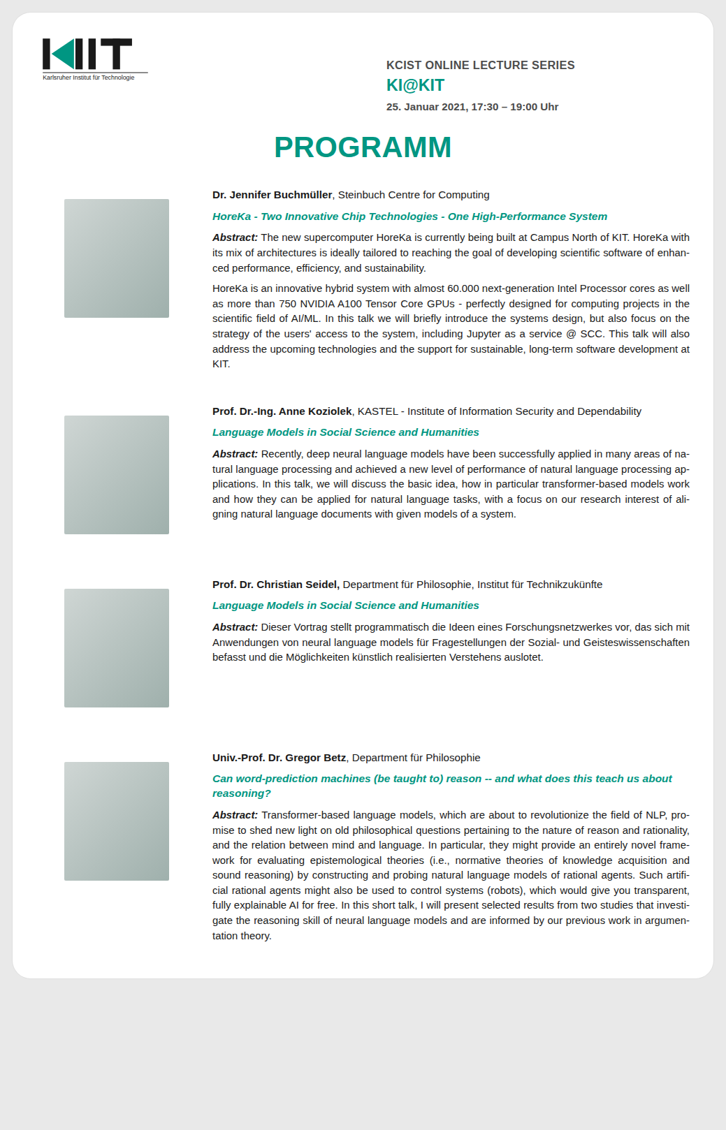KIT – Karlsruher Institut für Technologie Karlsruher Institut für Technologie
KCIST ONLINE LECTURE SERIES
KI@KIT
25. Januar 2021, 17:30 – 19:00 Uhr
PROGRAMM
Dr. Jennifer Buchmüller, Steinbuch Centre for Computing
HoreKa - Two Innovative Chip Technologies - One High-Performance System
Abstract: The new supercomputer HoreKa is currently being built at Campus North of KIT. HoreKa with its mix of architectures is ideally tailored to reaching the goal of developing scientific software of enhanced performance, efficiency, and sustainability.
HoreKa is an innovative hybrid system with almost 60.000 next-generation Intel Processor cores as well as more than 750 NVIDIA A100 Tensor Core GPUs - perfectly designed for computing projects in the scientific field of AI/ML. In this talk we will briefly introduce the systems design, but also focus on the strategy of the users' access to the system, including Jupyter as a service @ SCC. This talk will also address the upcoming technologies and the support for sustainable, long-term software development at KIT.
Prof. Dr.-Ing. Anne Koziolek, KASTEL - Institute of Information Security and Dependability
Language Models in Social Science and Humanities
Abstract: Recently, deep neural language models have been successfully applied in many areas of natural language processing and achieved a new level of performance of natural language processing applications. In this talk, we will discuss the basic idea, how in particular transformer-based models work and how they can be applied for natural language tasks, with a focus on our research interest of aligning natural language documents with given models of a system.
Prof. Dr. Christian Seidel, Department für Philosophie, Institut für Technikzukünfte
Language Models in Social Science and Humanities
Abstract: Dieser Vortrag stellt programmatisch die Ideen eines Forschungsnetzwerkes vor, das sich mit Anwendungen von neural language models für Fragestellungen der Sozial- und Geisteswissenschaften befasst und die Möglichkeiten künstlich realisierten Verstehens auslotet.
Univ.-Prof. Dr. Gregor Betz, Department für Philosophie
Can word-prediction machines (be taught to) reason -- and what does this teach us about reasoning?
Abstract: Transformer-based language models, which are about to revolutionize the field of NLP, promise to shed new light on old philosophical questions pertaining to the nature of reason and rationality, and the relation between mind and language. In particular, they might provide an entirely novel framework for evaluating epistemological theories (i.e., normative theories of knowledge acquisition and sound reasoning) by constructing and probing natural language models of rational agents. Such artificial rational agents might also be used to control systems (robots), which would give you transparent, fully explainable AI for free. In this short talk, I will present selected results from two studies that investigate the reasoning skill of neural language models and are informed by our previous work in argumentation theory.
www.kit.edu